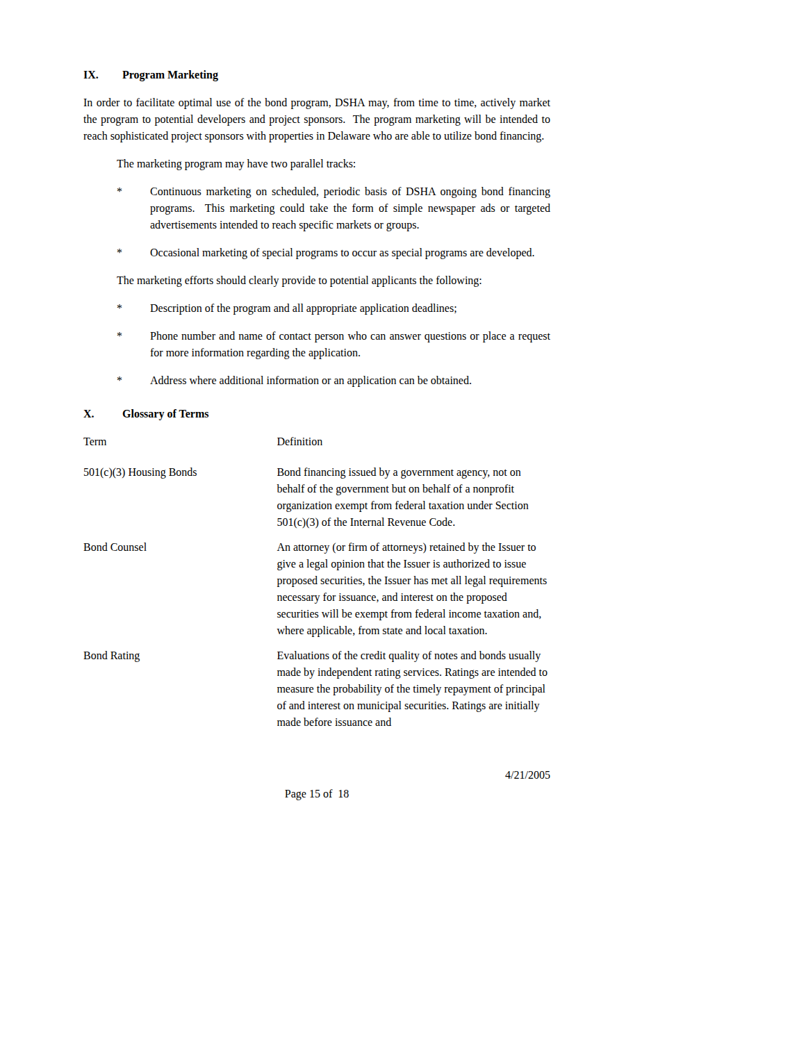IX. Program Marketing
In order to facilitate optimal use of the bond program, DSHA may, from time to time, actively market the program to potential developers and project sponsors. The program marketing will be intended to reach sophisticated project sponsors with properties in Delaware who are able to utilize bond financing.
The marketing program may have two parallel tracks:
*
Continuous marketing on scheduled, periodic basis of DSHA ongoing bond financing programs. This marketing could take the form of simple newspaper ads or targeted advertisements intended to reach specific markets or groups.
*
Occasional marketing of special programs to occur as special programs are developed.
The marketing efforts should clearly provide to potential applicants the following:
*
Description of the program and all appropriate application deadlines;
*
Phone number and name of contact person who can answer questions or place a request for more information regarding the application.
*
Address where additional information or an application can be obtained.
X. Glossary of Terms
| Term | Definition |
| 501(c)(3) Housing Bonds | Bond financing issued by a government agency, not on behalf of the government but on behalf of a nonprofit organization exempt from federal taxation under Section 501(c)(3) of the Internal Revenue Code. |
| Bond Counsel | An attorney (or firm of attorneys) retained by the Issuer to give a legal opinion that the Issuer is authorized to issue proposed securities, the Issuer has met all legal requirements necessary for issuance, and interest on the proposed securities will be exempt from federal income taxation and, where applicable, from state and local taxation. |
| Bond Rating | Evaluations of the credit quality of notes and bonds usually made by independent rating services. Ratings are intended to measure the probability of the timely repayment of principal of and interest on municipal securities. Ratings are initially made before issuance and |
4/21/2005
Page 15 of 18